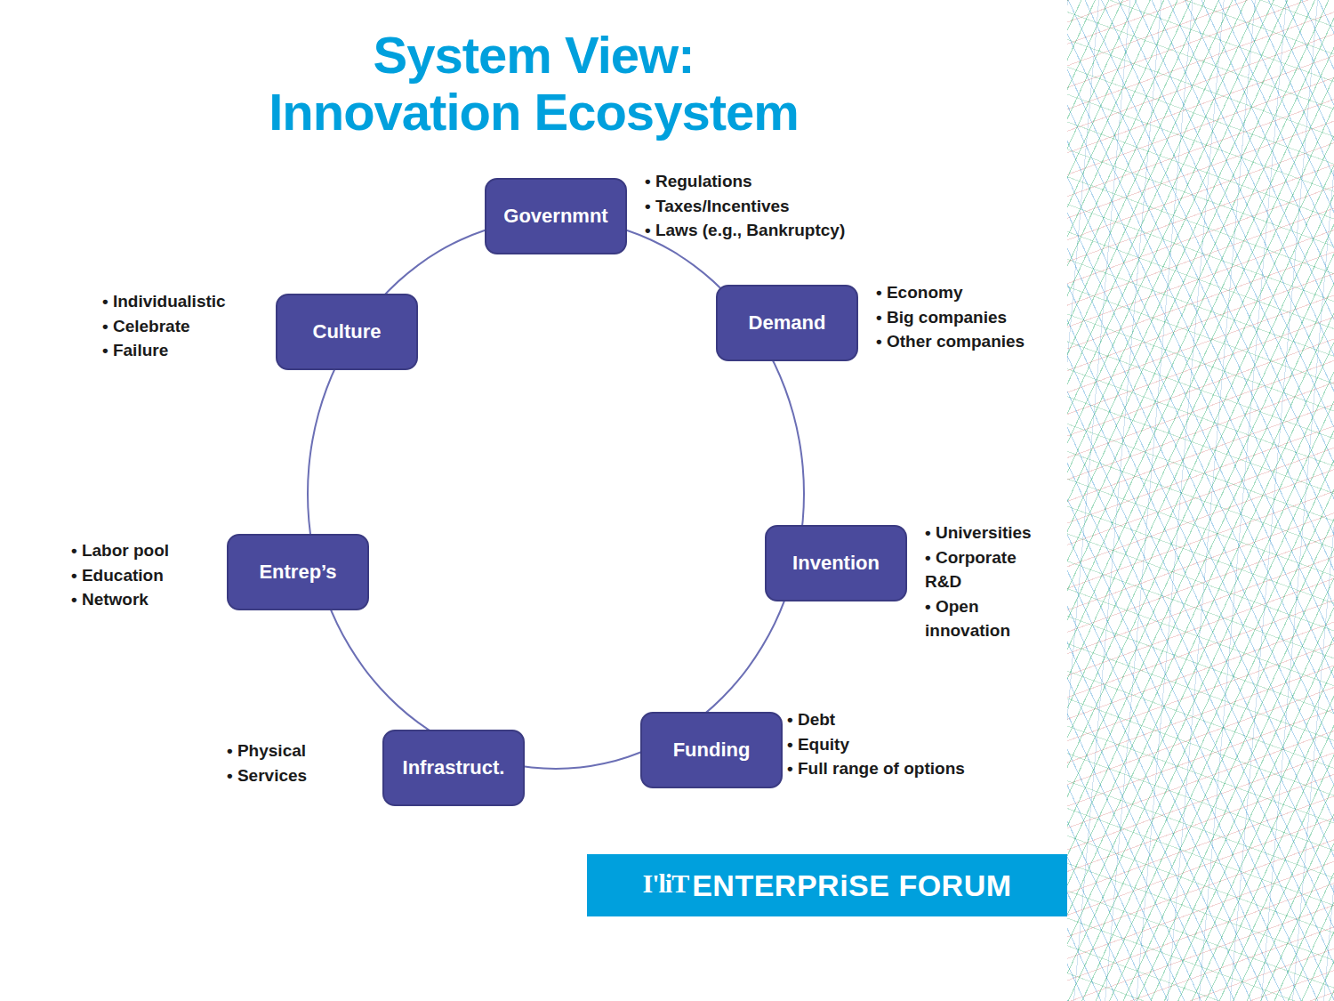System View:
Innovation Ecosystem
Governmnt
Regulations
Taxes/Incentives
Laws (e.g., Bankruptcy)
Demand
Economy
Big companies
Other companies
Invention
Universities
Corporate R&D
Open innovation
Funding
Debt
Equity
Full range of options
Infrastruct.
Physical
Services
Entrep’s
Labor pool
Education
Network
Culture
Individualistic
Celebrate
Failure
I'liTENTERPRiSE FORUM